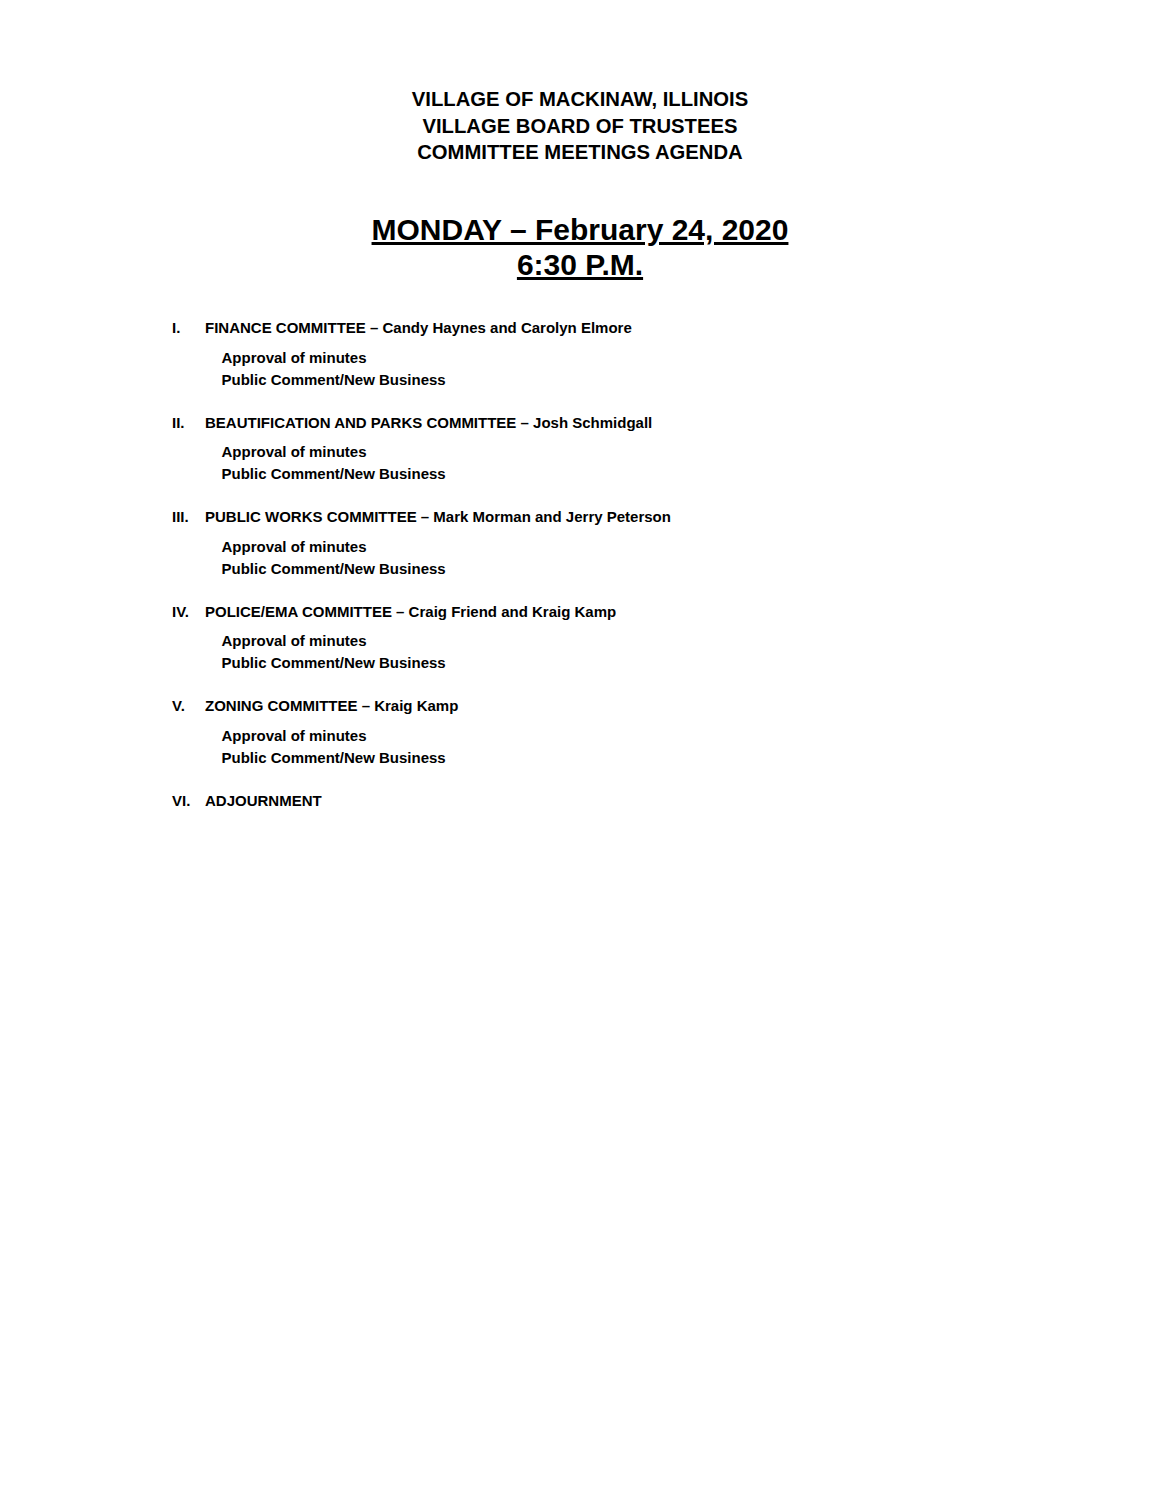VILLAGE OF MACKINAW, ILLINOIS
VILLAGE BOARD OF TRUSTEES
COMMITTEE MEETINGS AGENDA
MONDAY – February 24, 20206:30 P.M.
I. FINANCE COMMITTEE – Candy Haynes and Carolyn Elmore
Approval of minutes
Public Comment/New Business
II. BEAUTIFICATION AND PARKS COMMITTEE – Josh Schmidgall
Approval of minutes
Public Comment/New Business
III. PUBLIC WORKS COMMITTEE – Mark Morman and Jerry Peterson
Approval of minutes
Public Comment/New Business
IV. POLICE/EMA COMMITTEE – Craig Friend and Kraig Kamp
Approval of minutes
Public Comment/New Business
V. ZONING COMMITTEE – Kraig Kamp
Approval of minutes
Public Comment/New Business
VI. ADJOURNMENT